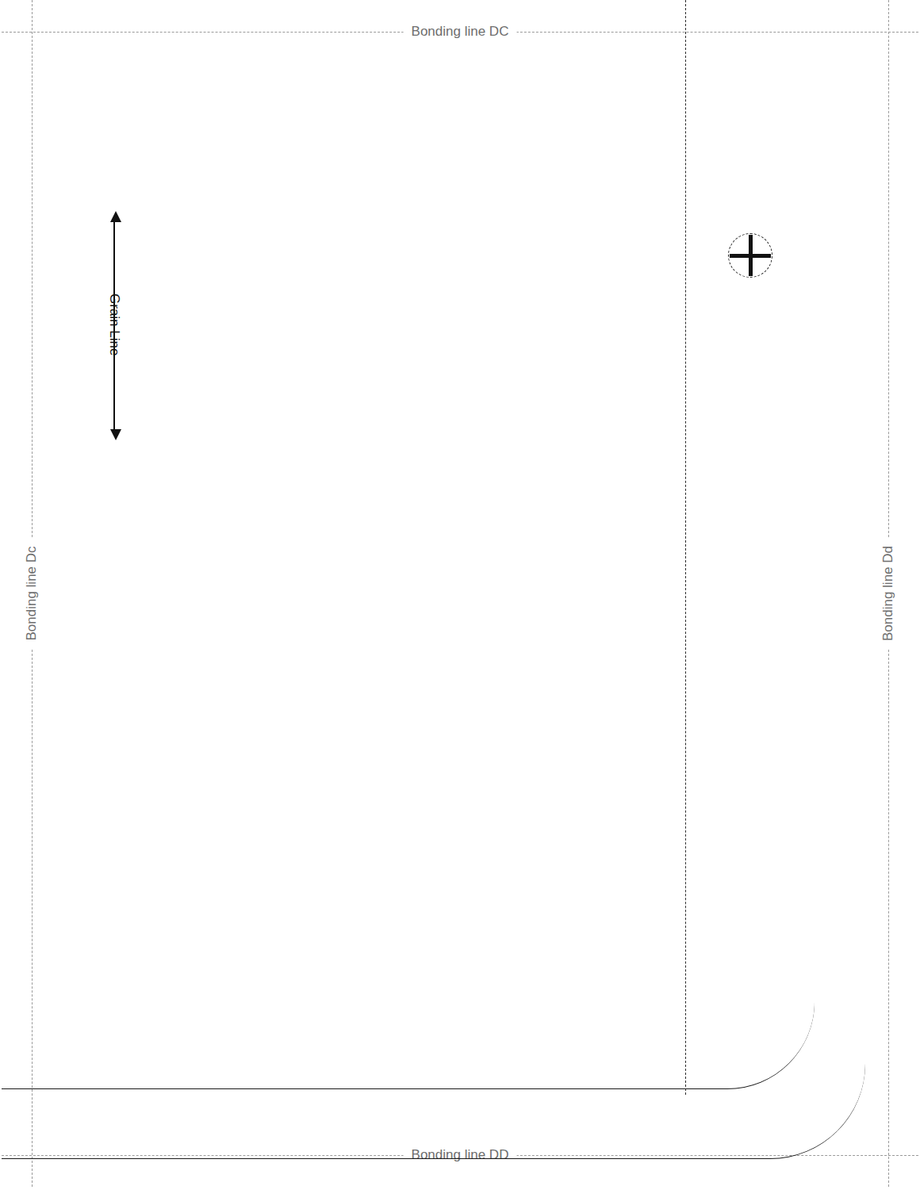Bonding line DC
Bonding line DD
Bonding line Dc
Bonding line Dd
Grain Line